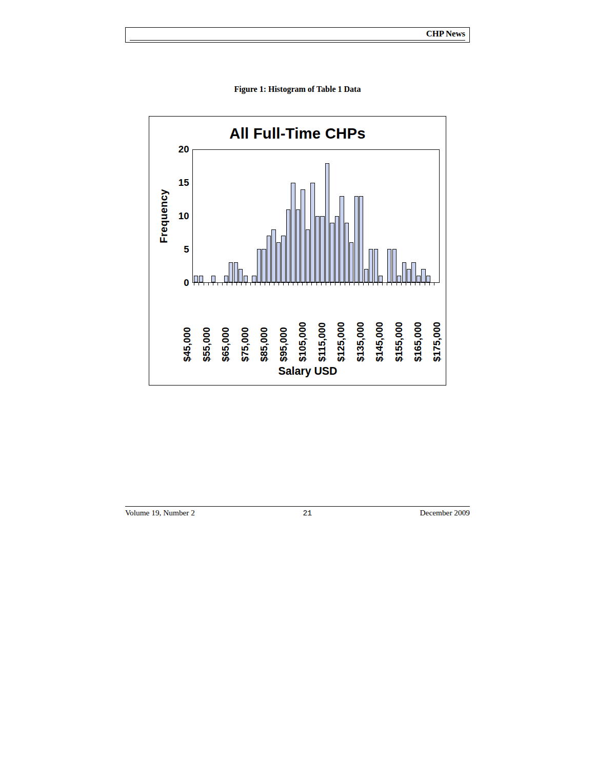CHP News
Figure 1: Histogram of Table 1 Data
All Full-Time CHPs
Frequency
20 15 10 5 0
$45,000 $55,000 $65,000 $75,000 $85,000 $95,000 $105,000 $115,000 $125,000 $135,000 $145,000 $155,000 $165,000 $175,000
Salary USD
Volume 19, Number 2
21
December 2009